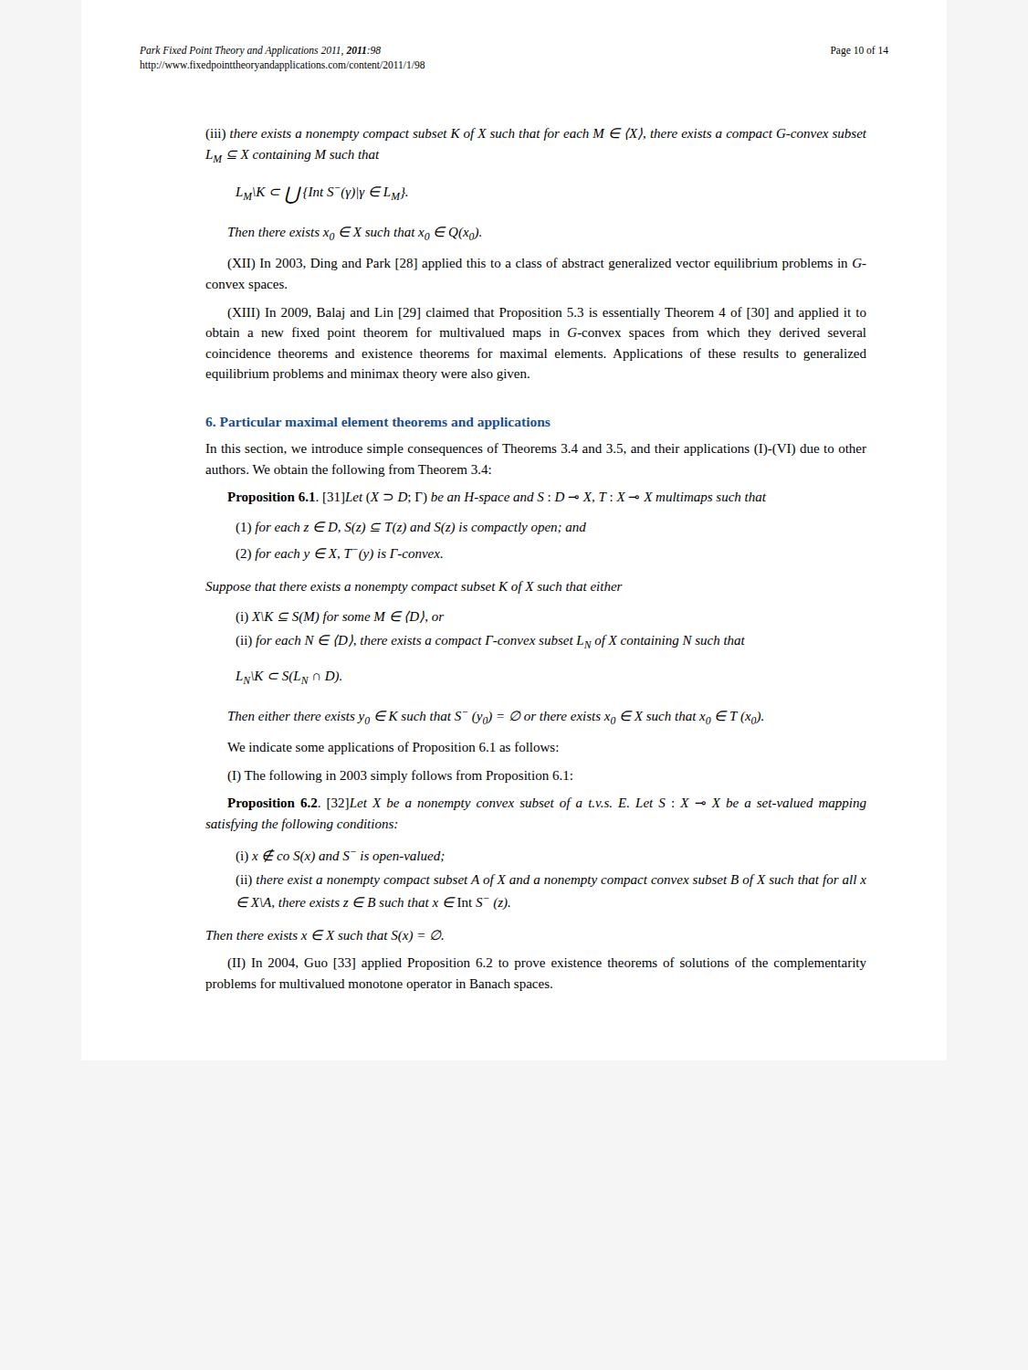Park Fixed Point Theory and Applications 2011, 2011:98
http://www.fixedpointtheoryandapplications.com/content/2011/1/98
Page 10 of 14
(iii) there exists a nonempty compact subset K of X such that for each M ∈ ⟨X⟩, there exists a compact G-convex subset LM ⊆ X containing M such that
LM\K ⊂ ⋃ {Int S−(γ)|γ ∈ LM}.
Then there exists x0 ∈ X such that x0 ∈ Q(x0).
(XII) In 2003, Ding and Park [28] applied this to a class of abstract generalized vector equilibrium problems in G-convex spaces.
(XIII) In 2009, Balaj and Lin [29] claimed that Proposition 5.3 is essentially Theorem 4 of [30] and applied it to obtain a new fixed point theorem for multivalued maps in G-convex spaces from which they derived several coincidence theorems and existence theorems for maximal elements. Applications of these results to generalized equilibrium problems and minimax theory were also given.
6. Particular maximal element theorems and applications
In this section, we introduce simple consequences of Theorems 3.4 and 3.5, and their applications (I)-(VI) due to other authors. We obtain the following from Theorem 3.4:
Proposition 6.1. [31]Let (X ⊃ D; Γ) be an H-space and S : D ⊸ X, T : X ⊸ X multimaps such that
(1) for each z ∈ D, S(z) ⊆ T(z) and S(z) is compactly open; and
(2) for each y ∈ X, T−(y) is Γ-convex.
Suppose that there exists a nonempty compact subset K of X such that either
(i) X\K ⊆ S(M) for some M ∈ ⟨D⟩, or
(ii) for each N ∈ ⟨D⟩, there exists a compact Γ-convex subset LN of X containing N such that
LN\K ⊂ S(LN ∩ D).
Then either there exists y0 ∈ K such that S− (y0) = ∅ or there exists x0 ∈ X such that x0 ∈ T (x0).
We indicate some applications of Proposition 6.1 as follows:
(I) The following in 2003 simply follows from Proposition 6.1:
Proposition 6.2. [32]Let X be a nonempty convex subset of a t.v.s. E. Let S : X ⊸ X be a set-valued mapping satisfying the following conditions:
(i) x ∉ co S(x) and S− is open-valued;
(ii) there exist a nonempty compact subset A of X and a nonempty compact convex subset B of X such that for all x ∈ X\A, there exists z ∈ B such that x ∈ Int S− (z).
Then there exists x ∈ X such that S(x) = ∅.
(II) In 2004, Guo [33] applied Proposition 6.2 to prove existence theorems of solutions of the complementarity problems for multivalued monotone operator in Banach spaces.